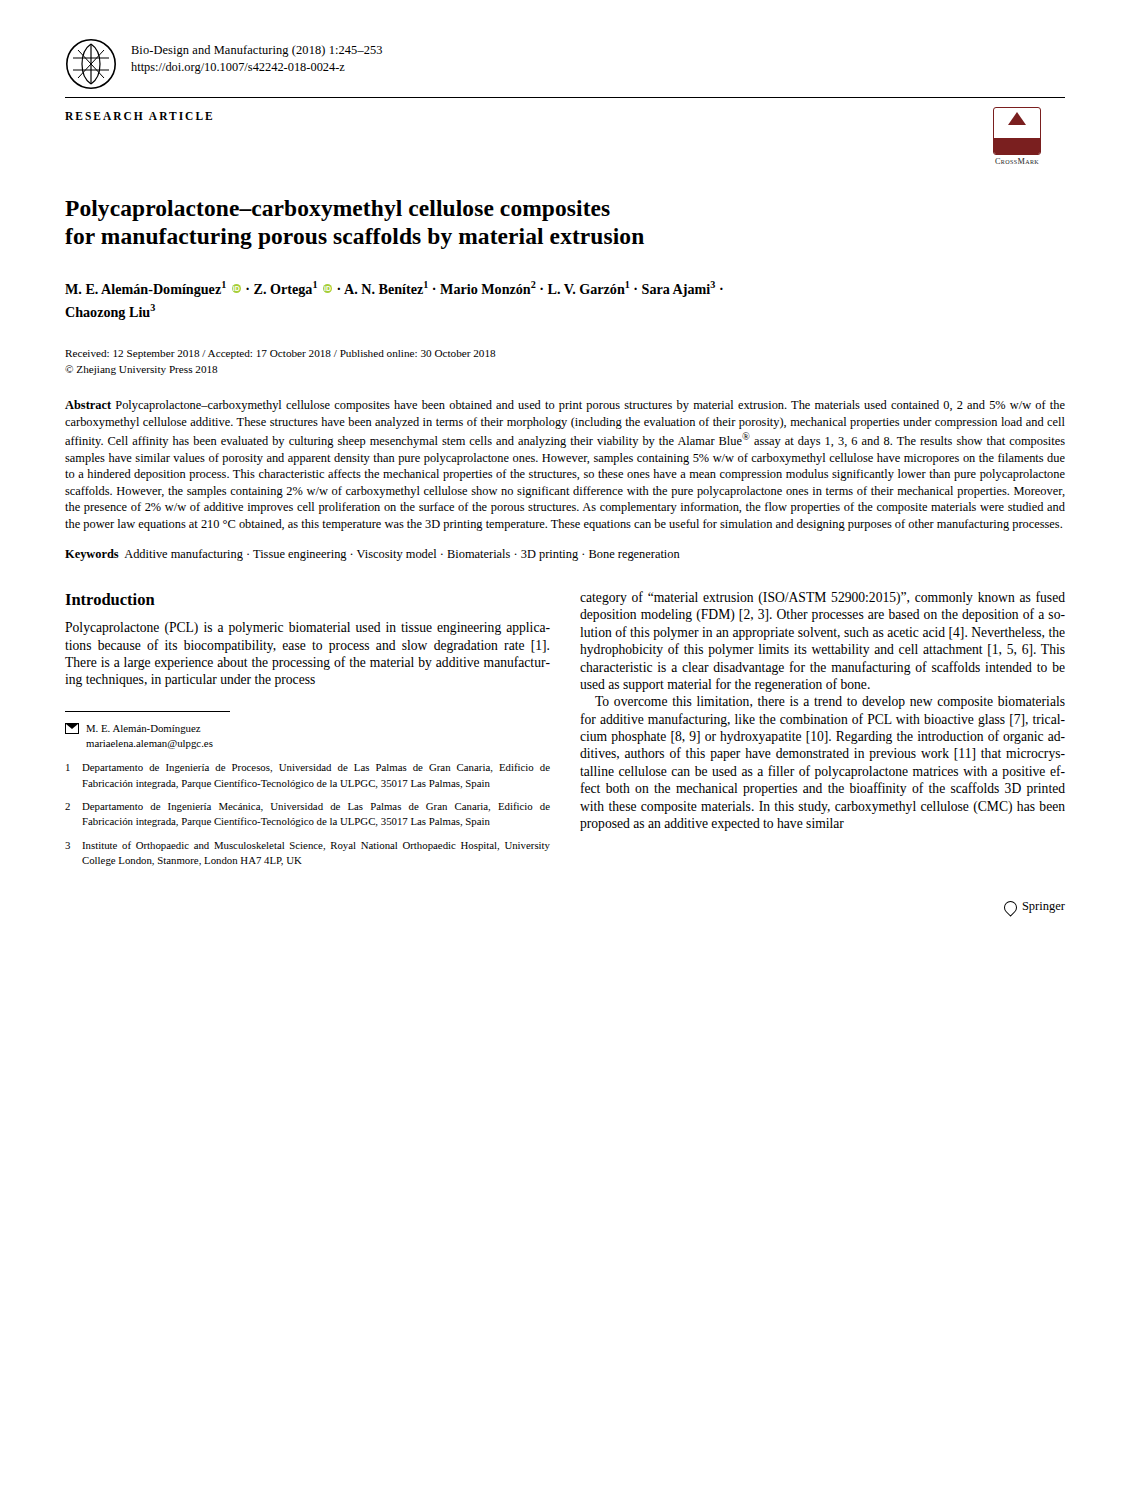Bio-Design and Manufacturing (2018) 1:245–253
https://doi.org/10.1007/s42242-018-0024-z
Research Article
CrossMark
Polycaprolactone–carboxymethyl cellulose composites
for manufacturing porous scaffolds by material extrusion
M. E. Alemán-Domínguez1 · Z. Ortega1 · A. N. Benítez1 · Mario Monzón2 · L. V. Garzón1 · Sara Ajami3 ·
Chaozong Liu3
Received: 12 September 2018 / Accepted: 17 October 2018 / Published online: 30 October 2018
© Zhejiang University Press 2018
Abstract
Polycaprolactone–carboxymethyl cellulose composites have been obtained and used to print porous structures by material extrusion. The materials used contained 0, 2 and 5% w/w of the carboxymethyl cellulose additive. These structures have been analyzed in terms of their morphology (including the evaluation of their porosity), mechanical properties under compression load and cell affinity. Cell affinity has been evaluated by culturing sheep mesenchymal stem cells and analyzing their viability by the Alamar Blue® assay at days 1, 3, 6 and 8. The results show that composites samples have similar values of porosity and apparent density than pure polycaprolactone ones. However, samples containing 5% w/w of carboxymethyl cellulose have micropores on the filaments due to a hindered deposition process. This characteristic affects the mechanical properties of the structures, so these ones have a mean compression modulus significantly lower than pure polycaprolactone scaffolds. However, the samples containing 2% w/w of carboxymethyl cellulose show no significant difference with the pure polycaprolactone ones in terms of their mechanical properties. Moreover, the presence of 2% w/w of additive improves cell proliferation on the surface of the porous structures. As complementary information, the flow properties of the composite materials were studied and the power law equations at 210 °C obtained, as this temperature was the 3D printing temperature. These equations can be useful for simulation and designing purposes of other manufacturing processes.
Keywords Additive manufacturing · Tissue engineering · Viscosity model · Biomaterials · 3D printing · Bone regeneration
Introduction
Polycaprolactone (PCL) is a polymeric biomaterial used in tissue engineering applications because of its biocompatibility, ease to process and slow degradation rate [1]. There is a large experience about the processing of the material by additive manufacturing techniques, in particular under the process
M. E. Alemán-Domínguez
mariaelena.aleman@ulpgc.es
1
Departamento de Ingeniería de Procesos, Universidad de Las Palmas de Gran Canaria, Edificio de Fabricación integrada, Parque Científico-Tecnológico de la ULPGC, 35017 Las Palmas, Spain
2
Departamento de Ingeniería Mecánica, Universidad de Las Palmas de Gran Canaria, Edificio de Fabricación integrada, Parque Científico-Tecnológico de la ULPGC, 35017 Las Palmas, Spain
3
Institute of Orthopaedic and Musculoskeletal Science, Royal National Orthopaedic Hospital, University College London, Stanmore, London HA7 4LP, UK
category of “material extrusion (ISO/ASTM 52900:2015)”, commonly known as fused deposition modeling (FDM) [2, 3]. Other processes are based on the deposition of a solution of this polymer in an appropriate solvent, such as acetic acid [4]. Nevertheless, the hydrophobicity of this polymer limits its wettability and cell attachment [1, 5, 6]. This characteristic is a clear disadvantage for the manufacturing of scaffolds intended to be used as support material for the regeneration of bone.
To overcome this limitation, there is a trend to develop new composite biomaterials for additive manufacturing, like the combination of PCL with bioactive glass [7], tricalcium phosphate [8, 9] or hydroxyapatite [10]. Regarding the introduction of organic additives, authors of this paper have demonstrated in previous work [11] that microcrystalline cellulose can be used as a filler of polycaprolactone matrices with a positive effect both on the mechanical properties and the bioaffinity of the scaffolds 3D printed with these composite materials. In this study, carboxymethyl cellulose (CMC) has been proposed as an additive expected to have similar
Springer